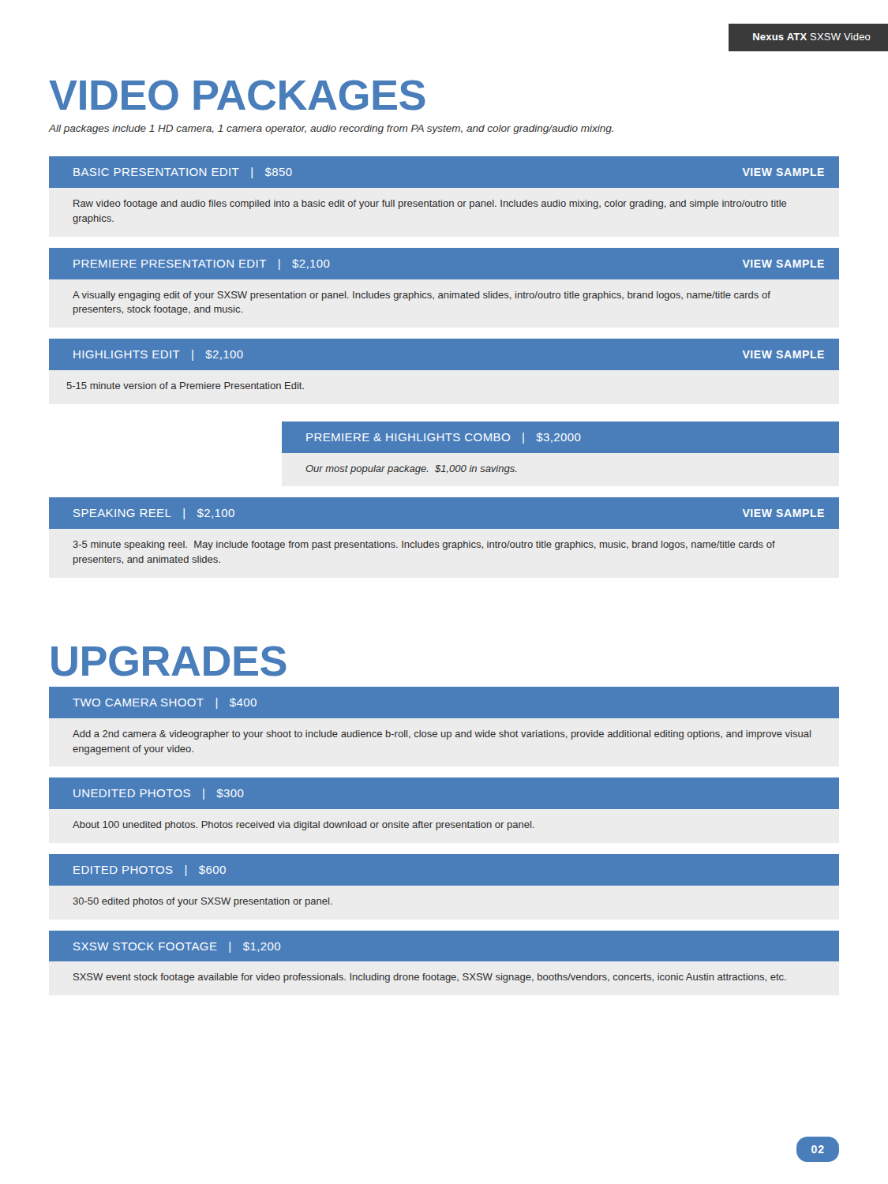Nexus ATX SXSW Video
VIDEO PACKAGES
All packages include 1 HD camera, 1 camera operator, audio recording from PA system, and color grading/audio mixing.
BASIC PRESENTATION EDIT | $850
VIEW SAMPLE
Raw video footage and audio files compiled into a basic edit of your full presentation or panel. Includes audio mixing, color grading, and simple intro/outro title graphics.
PREMIERE PRESENTATION EDIT | $2,100
VIEW SAMPLE
A visually engaging edit of your SXSW presentation or panel. Includes graphics, animated slides, intro/outro title graphics, brand logos, name/title cards of presenters, stock footage, and music.
HIGHLIGHTS EDIT | $2,100
VIEW SAMPLE
5-15 minute version of a Premiere Presentation Edit.
PREMIERE & HIGHLIGHTS COMBO | $3,2000
Our most popular package. $1,000 in savings.
SPEAKING REEL | $2,100
VIEW SAMPLE
3-5 minute speaking reel. May include footage from past presentations. Includes graphics, intro/outro title graphics, music, brand logos, name/title cards of presenters, and animated slides.
UPGRADES
TWO CAMERA SHOOT | $400
Add a 2nd camera & videographer to your shoot to include audience b-roll, close up and wide shot variations, provide additional editing options, and improve visual engagement of your video.
UNEDITED PHOTOS | $300
About 100 unedited photos. Photos received via digital download or onsite after presentation or panel.
EDITED PHOTOS | $600
30-50 edited photos of your SXSW presentation or panel.
SXSW STOCK FOOTAGE | $1,200
SXSW event stock footage available for video professionals. Including drone footage, SXSW signage, booths/vendors, concerts, iconic Austin attractions, etc.
02